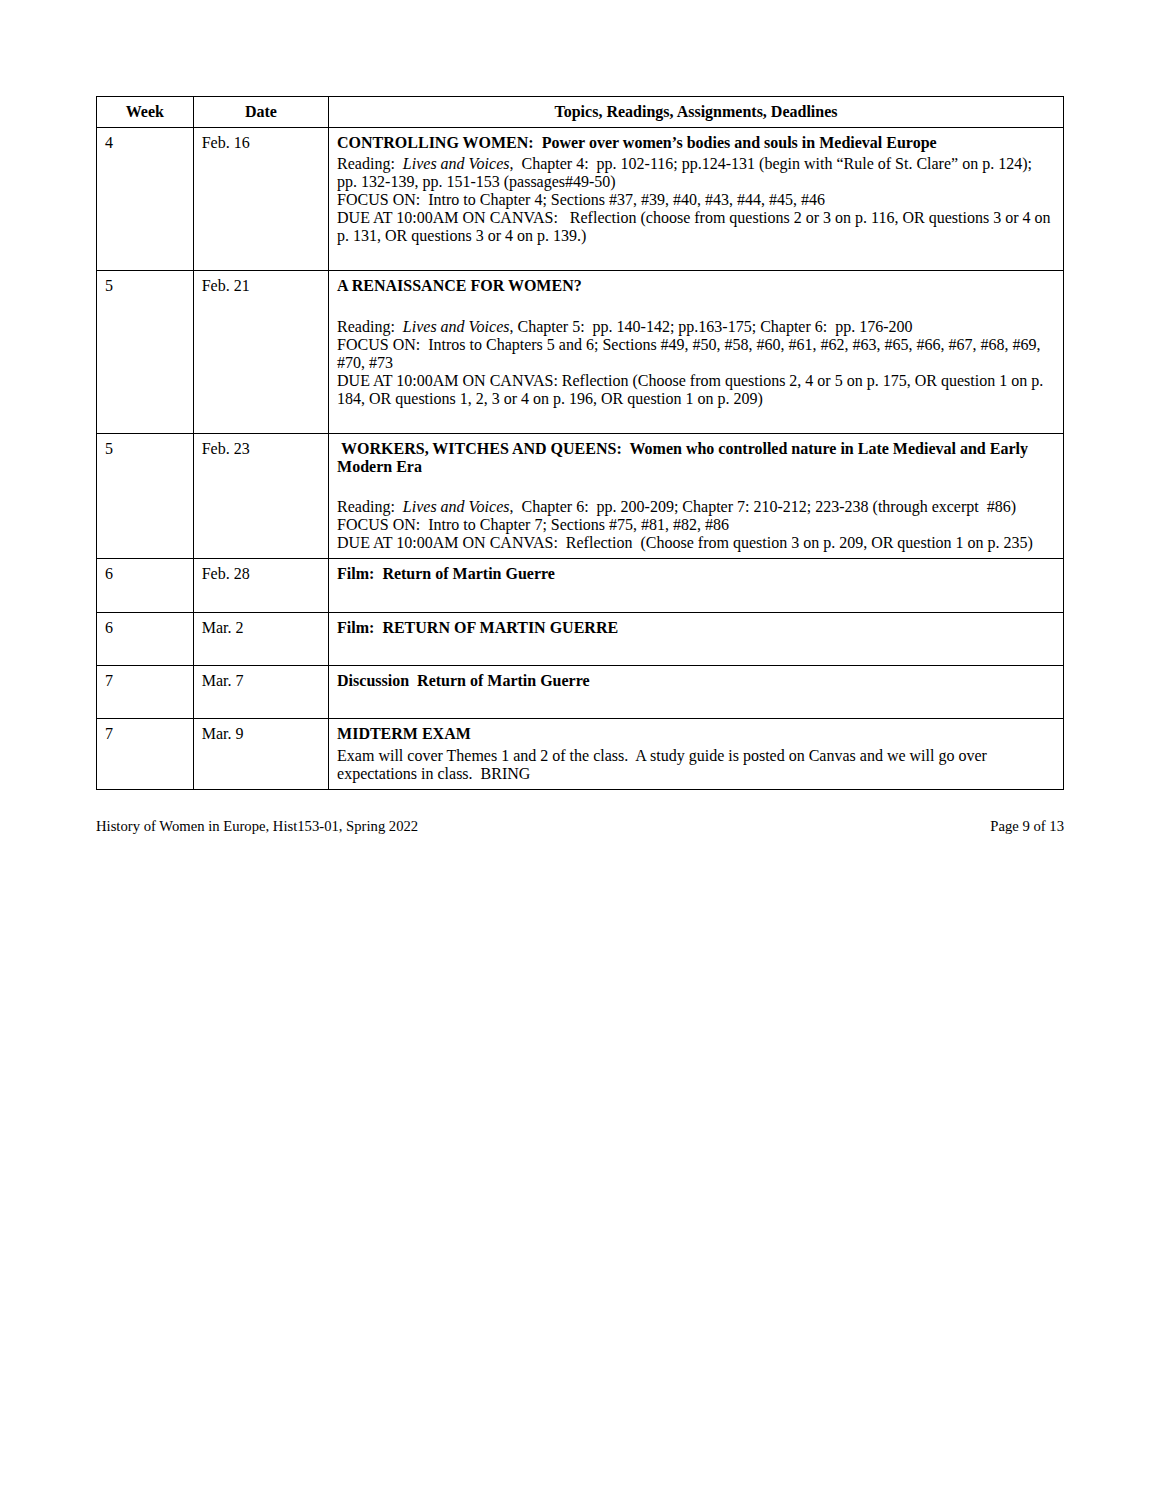| Week | Date | Topics, Readings, Assignments, Deadlines |
| --- | --- | --- |
| 4 | Feb. 16 | CONTROLLING WOMEN: Power over women’s bodies and souls in Medieval Europe Reading: Lives and Voices , Chapter 4: pp. 102-116; pp.124-131 (begin with “Rule of St. Clare” on p. 124); pp. 132-139, pp. 151-153 (passages#49-50) FOCUS ON: Intro to Chapter 4; Sections #37, #39, #40, #43, #44, #45, #46 DUE AT 10:00AM ON CANVAS: Reflection (choose from questions 2 or 3 on p. 116, OR questions 3 or 4 on p. 131, OR questions 3 or 4 on p. 139.) |
| 5 | Feb. 21 | A RENAISSANCE FOR WOMEN? Reading: Lives and Voices , Chapter 5: pp. 140-142; pp.163-175; Chapter 6: pp. 176-200 FOCUS ON: Intros to Chapters 5 and 6; Sections #49, #50, #58, #60, #61, #62, #63, #65, #66, #67, #68, #69, #70, #73 DUE AT 10:00AM ON CANVAS: Reflection (Choose from questions 2, 4 or 5 on p. 175, OR question 1 on p. 184, OR questions 1, 2, 3 or 4 on p. 196, OR question 1 on p. 209) |
| 5 | Feb. 23 | WORKERS, WITCHES AND QUEENS: Women who controlled nature in Late Medieval and Early Modern Era Reading: Lives and Voices , Chapter 6: pp. 200-209; Chapter 7: 210-212; 223-238 (through excerpt #86) FOCUS ON: Intro to Chapter 7; Sections #75, #81, #82, #86 DUE AT 10:00AM ON CANVAS: Reflection (Choose from question 3 on p. 209, OR question 1 on p. 235) |
| 6 | Feb. 28 | Film: Return of Martin Guerre |
| 6 | Mar. 2 | Film: RETURN OF MARTIN GUERRE |
| 7 | Mar. 7 | Discussion Return of Martin Guerre |
| 7 | Mar. 9 | MIDTERM EXAM Exam will cover Themes 1 and 2 of the class. A study guide is posted on Canvas and we will go over expectations in class. BRING |
History of Women in Europe, Hist153-01, Spring 2022 Page 9 of 13